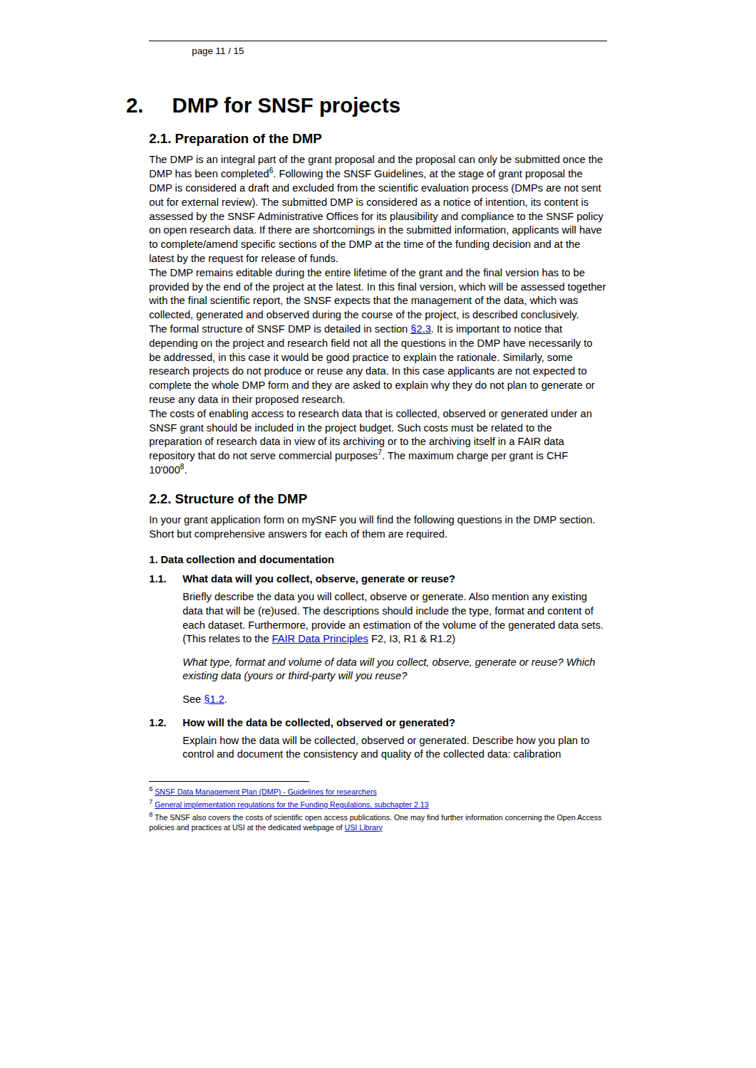page 11 / 15
2. DMP for SNSF projects
2.1. Preparation of the DMP
The DMP is an integral part of the grant proposal and the proposal can only be submitted once the DMP has been completed6. Following the SNSF Guidelines, at the stage of grant proposal the DMP is considered a draft and excluded from the scientific evaluation process (DMPs are not sent out for external review). The submitted DMP is considered as a notice of intention, its content is assessed by the SNSF Administrative Offices for its plausibility and compliance to the SNSF policy on open research data. If there are shortcomings in the submitted information, applicants will have to complete/amend specific sections of the DMP at the time of the funding decision and at the latest by the request for release of funds.
The DMP remains editable during the entire lifetime of the grant and the final version has to be provided by the end of the project at the latest. In this final version, which will be assessed together with the final scientific report, the SNSF expects that the management of the data, which was collected, generated and observed during the course of the project, is described conclusively.
The formal structure of SNSF DMP is detailed in section §2.3. It is important to notice that depending on the project and research field not all the questions in the DMP have necessarily to be addressed, in this case it would be good practice to explain the rationale. Similarly, some research projects do not produce or reuse any data. In this case applicants are not expected to complete the whole DMP form and they are asked to explain why they do not plan to generate or reuse any data in their proposed research.
The costs of enabling access to research data that is collected, observed or generated under an SNSF grant should be included in the project budget. Such costs must be related to the preparation of research data in view of its archiving or to the archiving itself in a FAIR data repository that do not serve commercial purposes7. The maximum charge per grant is CHF 10'0008.
2.2. Structure of the DMP
In your grant application form on mySNF you will find the following questions in the DMP section. Short but comprehensive answers for each of them are required.
1. Data collection and documentation
1.1.
What data will you collect, observe, generate or reuse?
Briefly describe the data you will collect, observe or generate. Also mention any existing data that will be (re)used. The descriptions should include the type, format and content of each dataset. Furthermore, provide an estimation of the volume of the generated data sets. (This relates to the FAIR Data Principles F2, I3, R1 & R1.2)
What type, format and volume of data will you collect, observe, generate or reuse? Which existing data (yours or third-party will you reuse?
See §1.2.
1.2.
How will the data be collected, observed or generated?
Explain how the data will be collected, observed or generated. Describe how you plan to control and document the consistency and quality of the collected data: calibration
6 SNSF Data Management Plan (DMP) - Guidelines for researchers
7 General implementation regulations for the Funding Regulations, subchapter 2.13
8 The SNSF also covers the costs of scientific open access publications. One may find further information concerning the Open Access policies and practices at USI at the dedicated webpage of USI Library